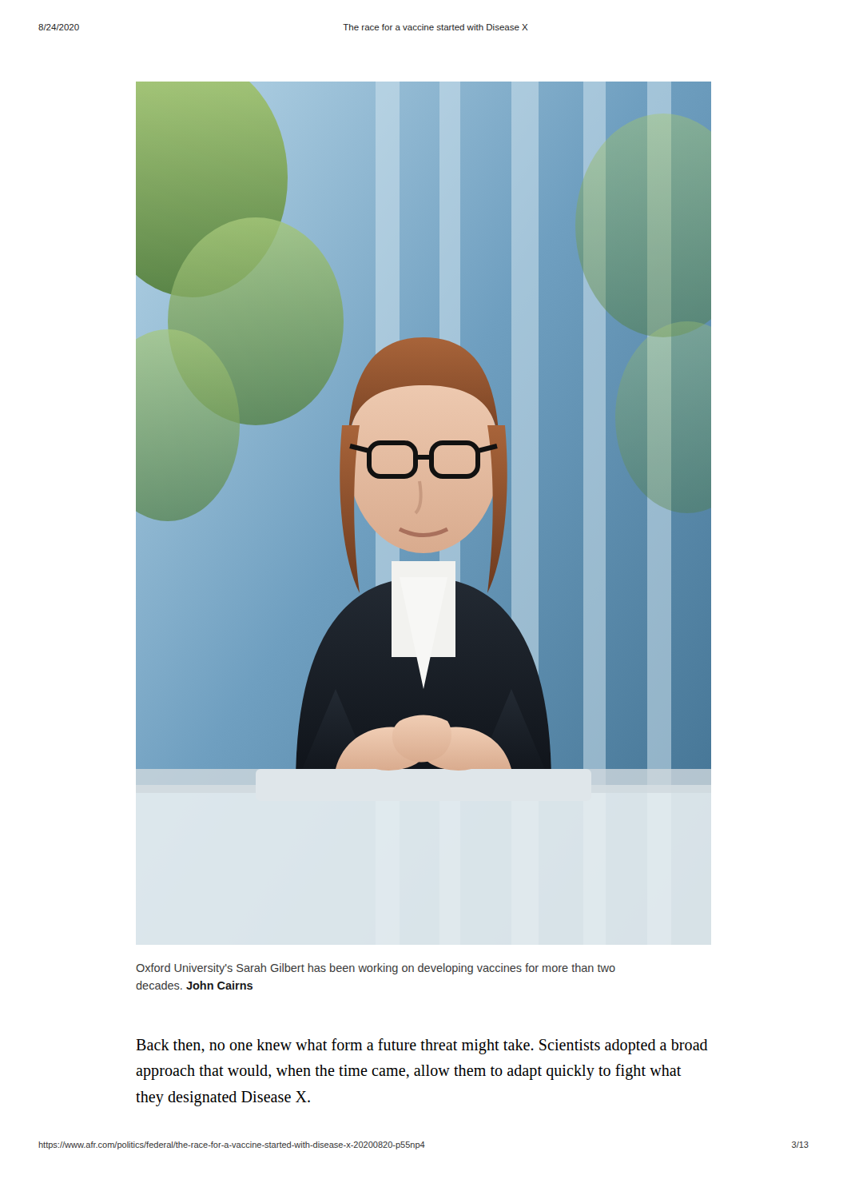8/24/2020
The race for a vaccine started with Disease X
Oxford University's Sarah Gilbert has been working on developing vaccines for more than two decades. John Cairns
Back then, no one knew what form a future threat might take. Scientists adopted a broad approach that would, when the time came, allow them to adapt quickly to fight what they designated Disease X.
https://www.afr.com/politics/federal/the-race-for-a-vaccine-started-with-disease-x-20200820-p55np4
3/13